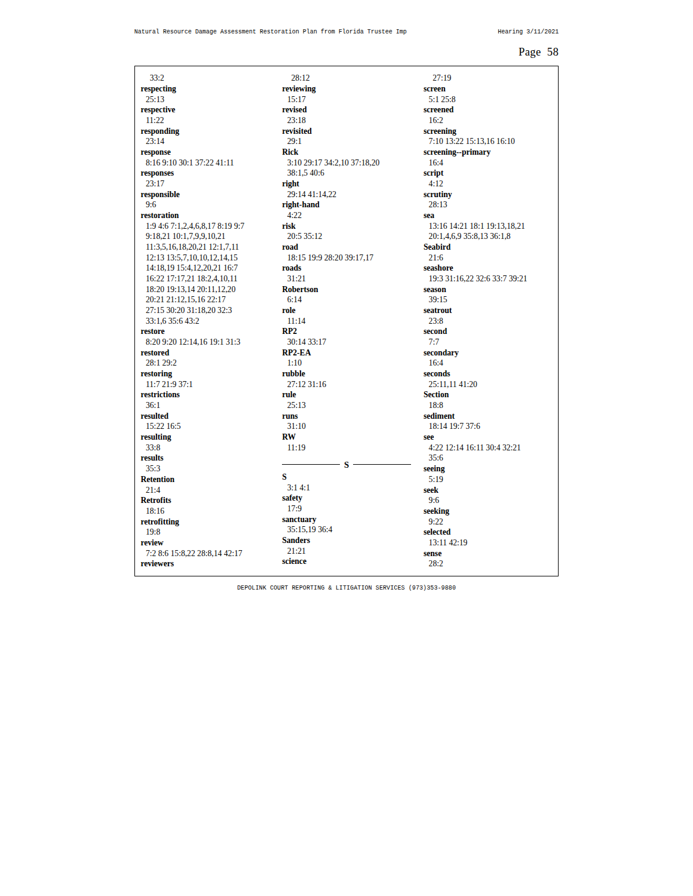Natural Resource Damage Assessment Restoration Plan from Florida Trustee Imp
Hearing 3/11/2021
Page 58
33:2
respecting 25:13
respective 11:22
responding 23:14
response 8:16 9:10 30:1 37:22 41:11
responses 23:17
responsible 9:6
restoration 1:9 4:6 7:1,2,4,6,8,17 8:19 9:7 9:18,21 10:1,7,9,9,10,21 11:3,5,16,18,20,21 12:1,7,11 12:13 13:5,7,10,10,12,14,15 14:18,19 15:4,12,20,21 16:7 16:22 17:17,21 18:2,4,10,11 18:20 19:13,14 20:11,12,20 20:21 21:12,15,16 22:17 27:15 30:20 31:18,20 32:3 33:1,6 35:6 43:2
restore 8:20 9:20 12:14,16 19:1 31:3
restored 28:1 29:2
restoring 11:7 21:9 37:1
restrictions 36:1
resulted 15:22 16:5
resulting 33:8
results 35:3
Retention 21:4
Retrofits 18:16
retrofitting 19:8
review 7:2 8:6 15:8,22 28:8,14 42:17
reviewers
28:12
reviewing 15:17
revised 23:18
revisited 29:1
Rick 3:10 29:17 34:2,10 37:18,20 38:1,5 40:6
right 29:14 41:14,22
right-hand 4:22
risk 20:5 35:12
road 18:15 19:9 28:20 39:17,17
roads 31:21
Robertson 6:14
role 11:14
RP230:14 33:17
RP2-EA 1:10
rubble 27:12 31:16
rule 25:13
runs 31:10
RW 11:19
S
S 3:1 4:1
safety 17:9
sanctuary 35:15,19 36:4
Sanders 21:21
science
27:19
screen 5:1 25:8
screened 16:2
screening 7:10 13:22 15:13,16 16:10
screening--primary 16:4
script 4:12
scrutiny 28:13
sea 13:16 14:21 18:1 19:13,18,21 20:1,4,6,9 35:8,13 36:1,8
Seabird 21:6
seashore 19:3 31:16,22 32:6 33:7 39:21
season 39:15
seatrout 23:8
second 7:7
secondary 16:4
seconds 25:11,11 41:20
Section 18:8
sediment 18:14 19:7 37:6
see 4:22 12:14 16:11 30:4 32:21 35:6
seeing 5:19
seek 9:6
seeking 9:22
selected 13:11 42:19
sense 28:2
DEPOLINK COURT REPORTING & LITIGATION SERVICES (973)353-9880